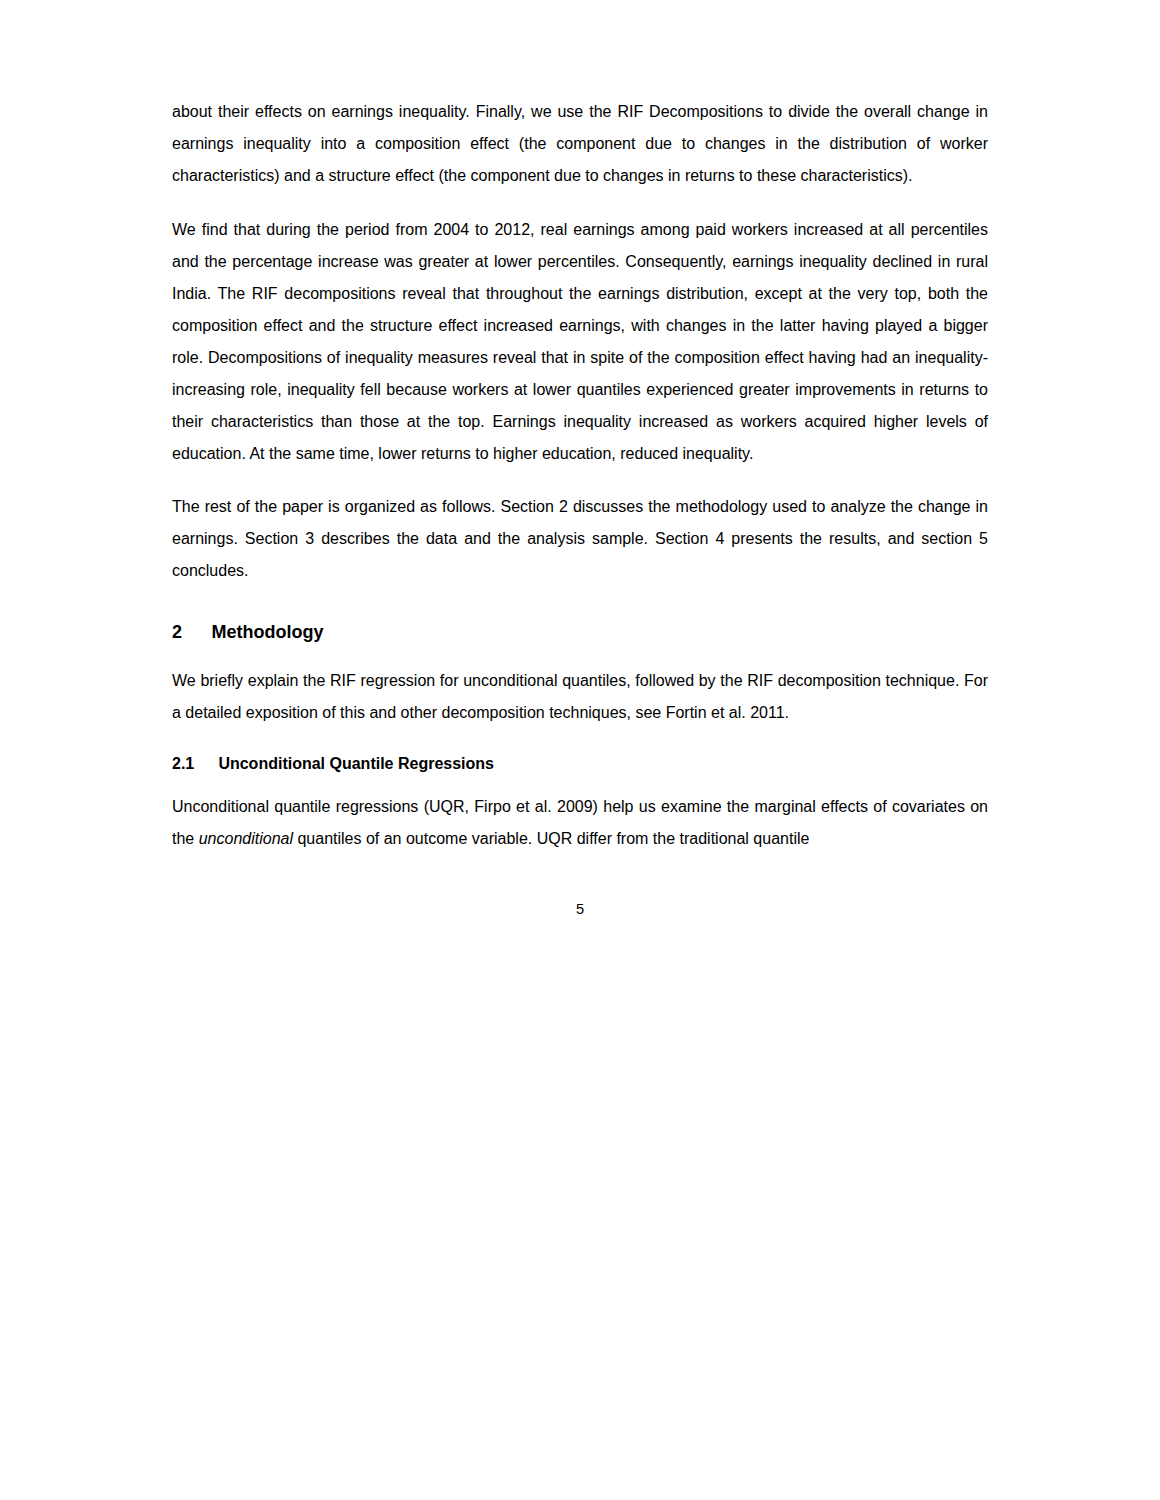about their effects on earnings inequality. Finally, we use the RIF Decompositions to divide the overall change in earnings inequality into a composition effect (the component due to changes in the distribution of worker characteristics) and a structure effect (the component due to changes in returns to these characteristics).
We find that during the period from 2004 to 2012, real earnings among paid workers increased at all percentiles and the percentage increase was greater at lower percentiles. Consequently, earnings inequality declined in rural India. The RIF decompositions reveal that throughout the earnings distribution, except at the very top, both the composition effect and the structure effect increased earnings, with changes in the latter having played a bigger role. Decompositions of inequality measures reveal that in spite of the composition effect having had an inequality-increasing role, inequality fell because workers at lower quantiles experienced greater improvements in returns to their characteristics than those at the top. Earnings inequality increased as workers acquired higher levels of education. At the same time, lower returns to higher education, reduced inequality.
The rest of the paper is organized as follows. Section 2 discusses the methodology used to analyze the change in earnings. Section 3 describes the data and the analysis sample. Section 4 presents the results, and section 5 concludes.
2 Methodology
We briefly explain the RIF regression for unconditional quantiles, followed by the RIF decomposition technique. For a detailed exposition of this and other decomposition techniques, see Fortin et al. 2011.
2.1 Unconditional Quantile Regressions
Unconditional quantile regressions (UQR, Firpo et al. 2009) help us examine the marginal effects of covariates on the unconditional quantiles of an outcome variable. UQR differ from the traditional quantile
5